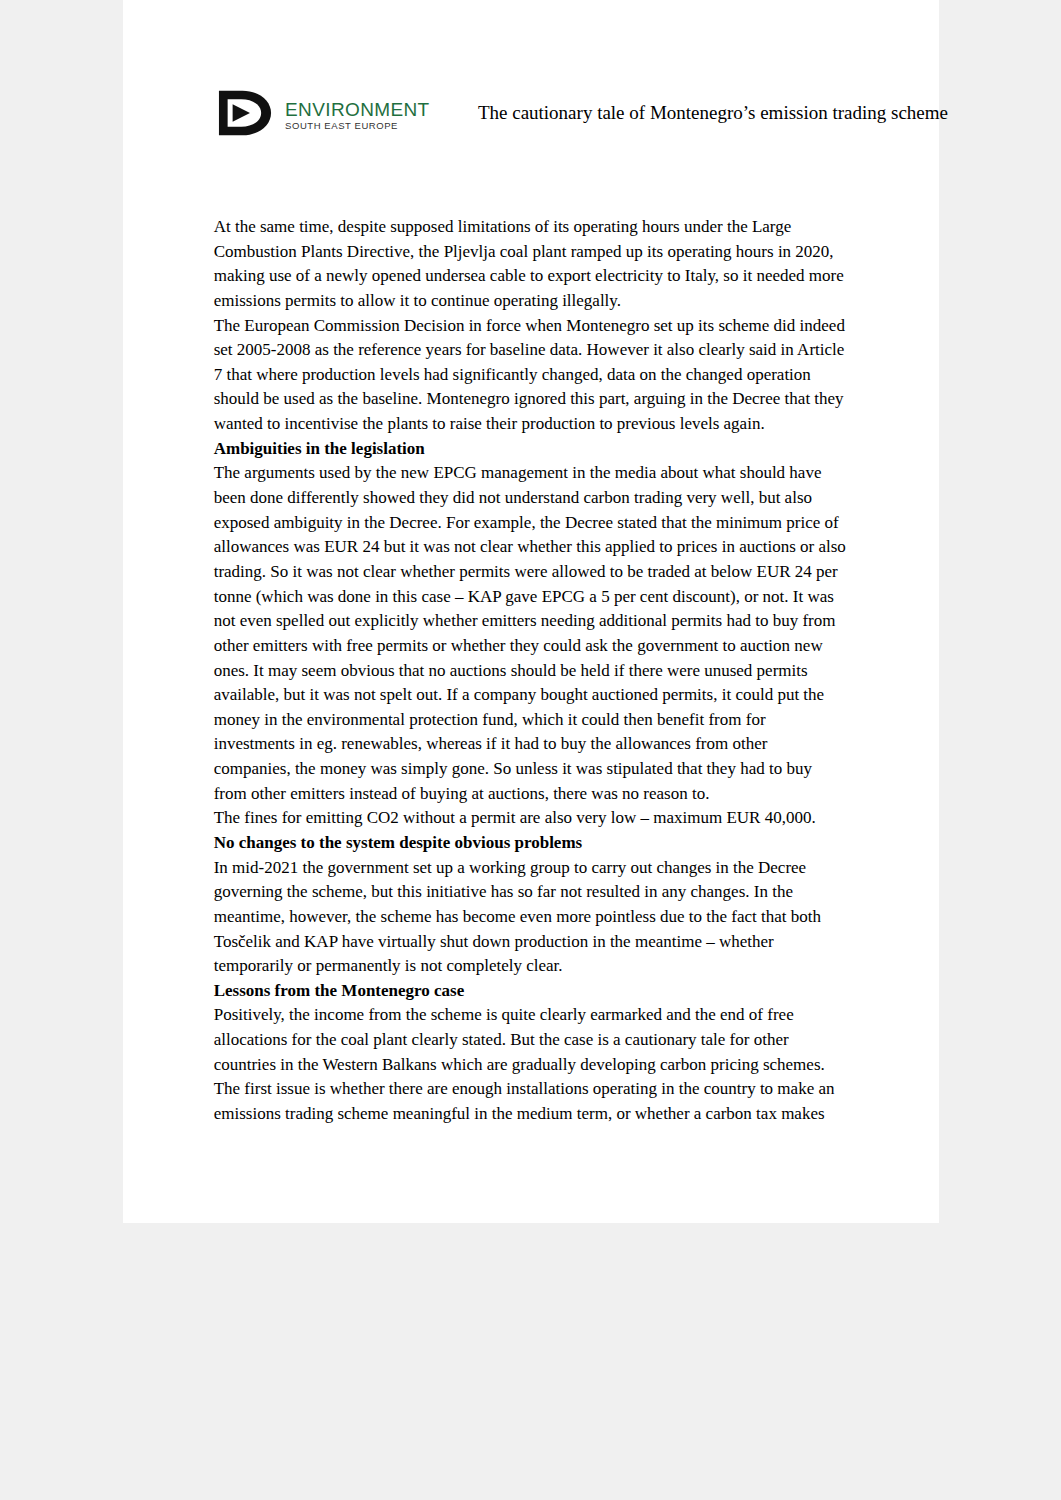ENVIRONMENT SOUTH EAST EUROPE
The cautionary tale of Montenegro’s emission trading scheme
At the same time, despite supposed limitations of its operating hours under the Large Combustion Plants Directive, the Pljevlja coal plant ramped up its operating hours in 2020, making use of a newly opened undersea cable to export electricity to Italy, so it needed more emissions permits to allow it to continue operating illegally.
The European Commission Decision in force when Montenegro set up its scheme did indeed set 2005-2008 as the reference years for baseline data. However it also clearly said in Article 7 that where production levels had significantly changed, data on the changed operation should be used as the baseline. Montenegro ignored this part, arguing in the Decree that they wanted to incentivise the plants to raise their production to previous levels again.
Ambiguities in the legislation
The arguments used by the new EPCG management in the media about what should have been done differently showed they did not understand carbon trading very well, but also exposed ambiguity in the Decree. For example, the Decree stated that the minimum price of allowances was EUR 24 but it was not clear whether this applied to prices in auctions or also trading. So it was not clear whether permits were allowed to be traded at below EUR 24 per tonne (which was done in this case – KAP gave EPCG a 5 per cent discount), or not. It was not even spelled out explicitly whether emitters needing additional permits had to buy from other emitters with free permits or whether they could ask the government to auction new ones. It may seem obvious that no auctions should be held if there were unused permits available, but it was not spelt out. If a company bought auctioned permits, it could put the money in the environmental protection fund, which it could then benefit from for investments in eg. renewables, whereas if it had to buy the allowances from other companies, the money was simply gone. So unless it was stipulated that they had to buy from other emitters instead of buying at auctions, there was no reason to.
The fines for emitting CO2 without a permit are also very low – maximum EUR 40,000.
No changes to the system despite obvious problems
In mid-2021 the government set up a working group to carry out changes in the Decree governing the scheme, but this initiative has so far not resulted in any changes. In the meantime, however, the scheme has become even more pointless due to the fact that both Tosčelik and KAP have virtually shut down production in the meantime – whether temporarily or permanently is not completely clear.
Lessons from the Montenegro case
Positively, the income from the scheme is quite clearly earmarked and the end of free allocations for the coal plant clearly stated. But the case is a cautionary tale for other countries in the Western Balkans which are gradually developing carbon pricing schemes. The first issue is whether there are enough installations operating in the country to make an emissions trading scheme meaningful in the medium term, or whether a carbon tax makes